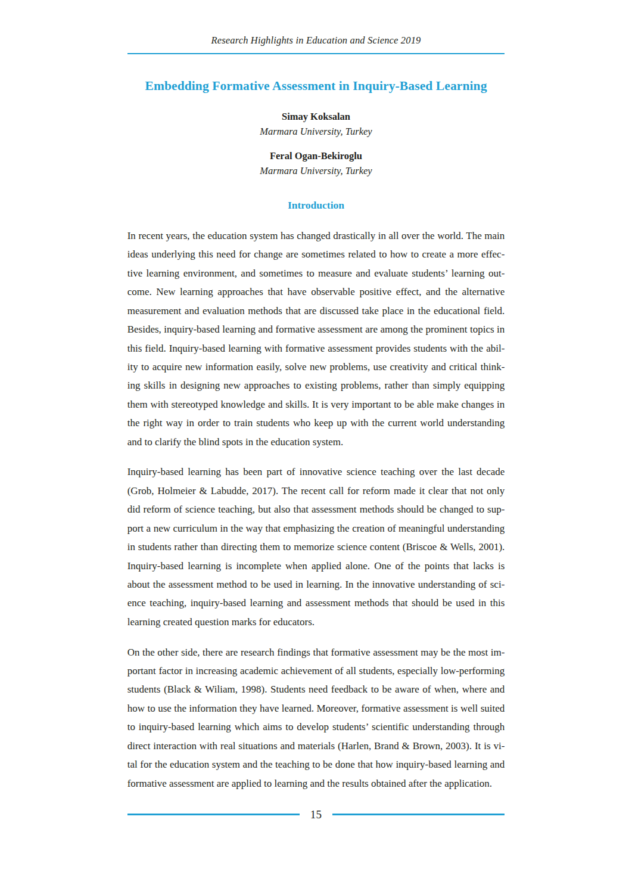Research Highlights in Education and Science 2019
Embedding Formative Assessment in Inquiry-Based Learning
Simay Koksalan
Marmara University, Turkey
Feral Ogan-Bekiroglu
Marmara University, Turkey
Introduction
In recent years, the education system has changed drastically in all over the world. The main ideas underlying this need for change are sometimes related to how to create a more effective learning environment, and sometimes to measure and evaluate students’ learning outcome. New learning approaches that have observable positive effect, and the alternative measurement and evaluation methods that are discussed take place in the educational field. Besides, inquiry-based learning and formative assessment are among the prominent topics in this field. Inquiry-based learning with formative assessment provides students with the ability to acquire new information easily, solve new problems, use creativity and critical thinking skills in designing new approaches to existing problems, rather than simply equipping them with stereotyped knowledge and skills. It is very important to be able make changes in the right way in order to train students who keep up with the current world understanding and to clarify the blind spots in the education system.
Inquiry-based learning has been part of innovative science teaching over the last decade (Grob, Holmeier & Labudde, 2017). The recent call for reform made it clear that not only did reform of science teaching, but also that assessment methods should be changed to support a new curriculum in the way that emphasizing the creation of meaningful understanding in students rather than directing them to memorize science content (Briscoe & Wells, 2001). Inquiry-based learning is incomplete when applied alone. One of the points that lacks is about the assessment method to be used in learning. In the innovative understanding of science teaching, inquiry-based learning and assessment methods that should be used in this learning created question marks for educators.
On the other side, there are research findings that formative assessment may be the most important factor in increasing academic achievement of all students, especially low-performing students (Black & Wiliam, 1998). Students need feedback to be aware of when, where and how to use the information they have learned. Moreover, formative assessment is well suited to inquiry-based learning which aims to develop students’ scientific understanding through direct interaction with real situations and materials (Harlen, Brand & Brown, 2003). It is vital for the education system and the teaching to be done that how inquiry-based learning and formative assessment are applied to learning and the results obtained after the application.
15